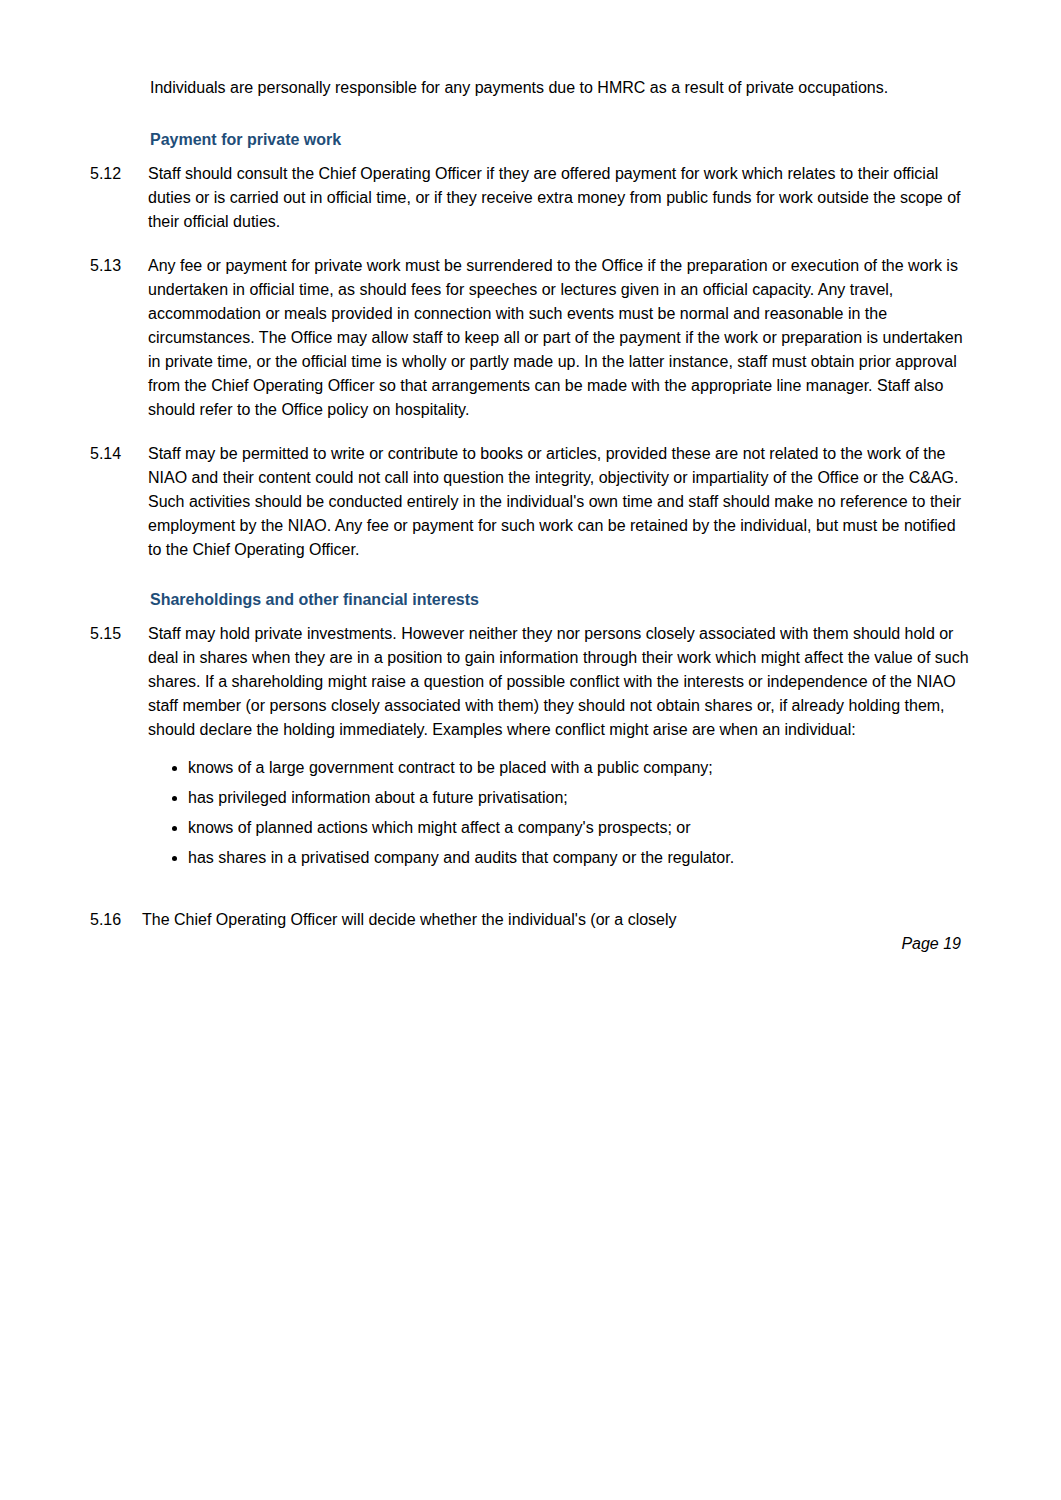Individuals are personally responsible for any payments due to HMRC as a result of private occupations.
Payment for private work
5.12
Staff should consult the Chief Operating Officer if they are offered payment for work which relates to their official duties or is carried out in official time, or if they receive extra money from public funds for work outside the scope of their official duties.
5.13
Any fee or payment for private work must be surrendered to the Office if the preparation or execution of the work is undertaken in official time, as should fees for speeches or lectures given in an official capacity. Any travel, accommodation or meals provided in connection with such events must be normal and reasonable in the circumstances. The Office may allow staff to keep all or part of the payment if the work or preparation is undertaken in private time, or the official time is wholly or partly made up. In the latter instance, staff must obtain prior approval from the Chief Operating Officer so that arrangements can be made with the appropriate line manager. Staff also should refer to the Office policy on hospitality.
5.14
Staff may be permitted to write or contribute to books or articles, provided these are not related to the work of the NIAO and their content could not call into question the integrity, objectivity or impartiality of the Office or the C&AG. Such activities should be conducted entirely in the individual's own time and staff should make no reference to their employment by the NIAO. Any fee or payment for such work can be retained by the individual, but must be notified to the Chief Operating Officer.
Shareholdings and other financial interests
5.15
Staff may hold private investments. However neither they nor persons closely associated with them should hold or deal in shares when they are in a position to gain information through their work which might affect the value of such shares. If a shareholding might raise a question of possible conflict with the interests or independence of the NIAO staff member (or persons closely associated with them) they should not obtain shares or, if already holding them, should declare the holding immediately. Examples where conflict might arise are when an individual:
knows of a large government contract to be placed with a public company;
has privileged information about a future privatisation;
knows of planned actions which might affect a company's prospects; or
has shares in a privatised company and audits that company or the regulator.
5.16
The Chief Operating Officer will decide whether the individual's (or a closely
Page 19